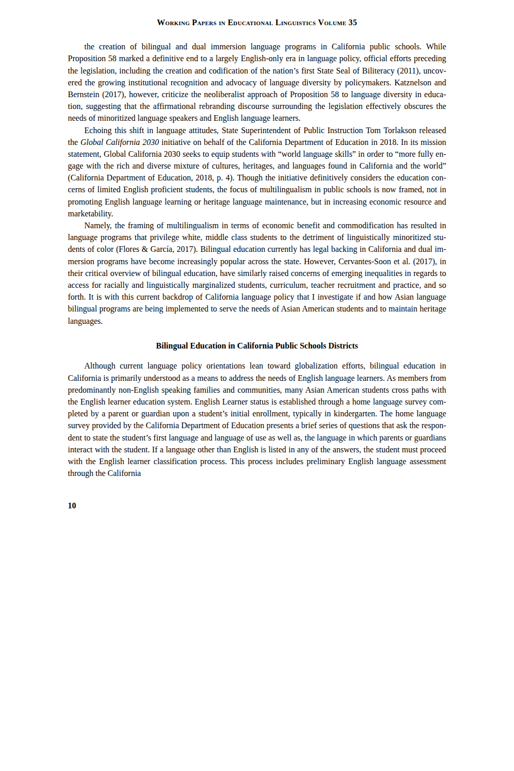Working Papers in Educational Linguistics Volume 35
the creation of bilingual and dual immersion language programs in California public schools. While Proposition 58 marked a definitive end to a largely English-only era in language policy, official efforts preceding the legislation, including the creation and codification of the nation’s first State Seal of Biliteracy (2011), uncovered the growing institutional recognition and advocacy of language diversity by policymakers. Katznelson and Bernstein (2017), however, criticize the neoliberalist approach of Proposition 58 to language diversity in education, suggesting that the affirmational rebranding discourse surrounding the legislation effectively obscures the needs of minoritized language speakers and English language learners.
Echoing this shift in language attitudes, State Superintendent of Public Instruction Tom Torlakson released the Global California 2030 initiative on behalf of the California Department of Education in 2018. In its mission statement, Global California 2030 seeks to equip students with “world language skills” in order to “more fully engage with the rich and diverse mixture of cultures, heritages, and languages found in California and the world” (California Department of Education, 2018, p. 4). Though the initiative definitively considers the education concerns of limited English proficient students, the focus of multilingualism in public schools is now framed, not in promoting English language learning or heritage language maintenance, but in increasing economic resource and marketability.
Namely, the framing of multilingualism in terms of economic benefit and commodification has resulted in language programs that privilege white, middle class students to the detriment of linguistically minoritized students of color (Flores & García, 2017). Bilingual education currently has legal backing in California and dual immersion programs have become increasingly popular across the state. However, Cervantes-Soon et al. (2017), in their critical overview of bilingual education, have similarly raised concerns of emerging inequalities in regards to access for racially and linguistically marginalized students, curriculum, teacher recruitment and practice, and so forth. It is with this current backdrop of California language policy that I investigate if and how Asian language bilingual programs are being implemented to serve the needs of Asian American students and to maintain heritage languages.
Bilingual Education in California Public Schools Districts
Although current language policy orientations lean toward globalization efforts, bilingual education in California is primarily understood as a means to address the needs of English language learners. As members from predominantly non-English speaking families and communities, many Asian American students cross paths with the English learner education system. English Learner status is established through a home language survey completed by a parent or guardian upon a student’s initial enrollment, typically in kindergarten. The home language survey provided by the California Department of Education presents a brief series of questions that ask the respondent to state the student’s first language and language of use as well as, the language in which parents or guardians interact with the student. If a language other than English is listed in any of the answers, the student must proceed with the English learner classification process. This process includes preliminary English language assessment through the California
10